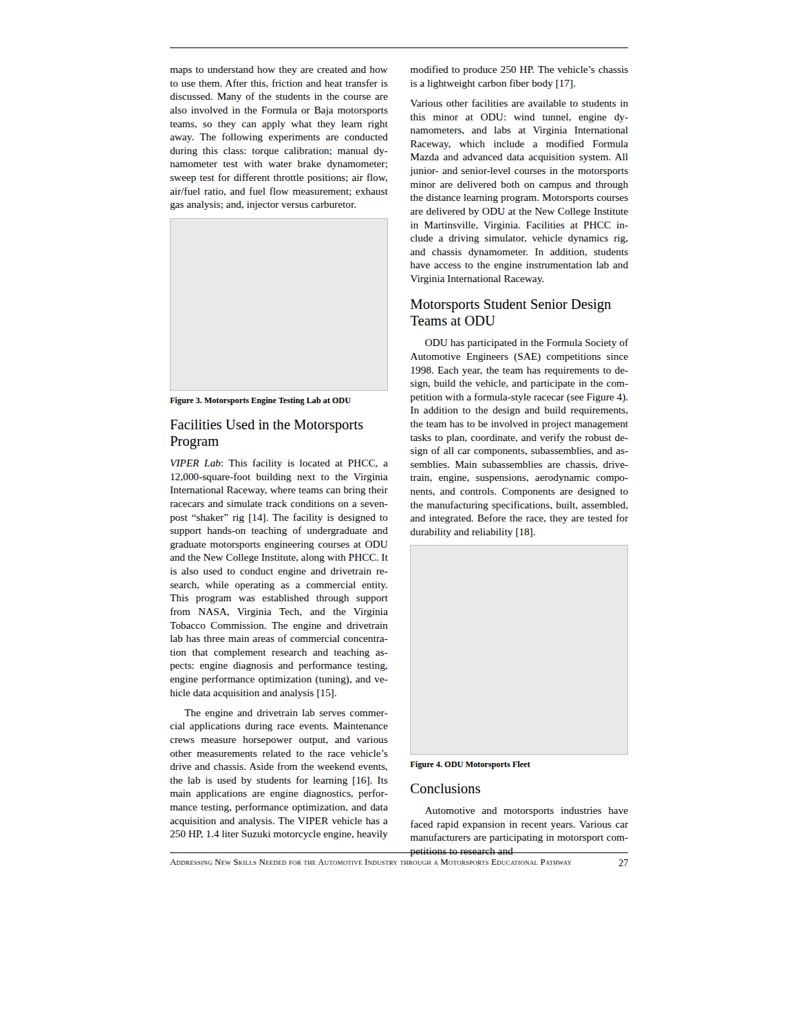maps to understand how they are created and how to use them. After this, friction and heat transfer is discussed. Many of the students in the course are also involved in the Formula or Baja motorsports teams, so they can apply what they learn right away. The following experiments are conducted during this class: torque calibration; manual dynamometer test with water brake dynamometer; sweep test for different throttle positions; air flow, air/fuel ratio, and fuel flow measurement; exhaust gas analysis; and, injector versus carburetor.
Figure 3. Motorsports Engine Testing Lab at ODU
Facilities Used in the Motorsports Program
VIPER Lab: This facility is located at PHCC, a 12,000-square-foot building next to the Virginia International Raceway, where teams can bring their racecars and simulate track conditions on a seven-post “shaker” rig [14]. The facility is designed to support hands-on teaching of undergraduate and graduate motorsports engineering courses at ODU and the New College Institute, along with PHCC. It is also used to conduct engine and drivetrain research, while operating as a commercial entity. This program was established through support from NASA, Virginia Tech, and the Virginia Tobacco Commission. The engine and drivetrain lab has three main areas of commercial concentration that complement research and teaching aspects: engine diagnosis and performance testing, engine performance optimization (tuning), and vehicle data acquisition and analysis [15].
The engine and drivetrain lab serves commercial applications during race events. Maintenance crews measure horsepower output, and various other measurements related to the race vehicle’s drive and chassis. Aside from the weekend events, the lab is used by students for learning [16]. Its main applications are engine diagnostics, performance testing, performance optimization, and data acquisition and analysis. The VIPER vehicle has a 250 HP, 1.4 liter Suzuki motorcycle engine, heavily modified to produce 250 HP. The vehicle’s chassis is a lightweight carbon fiber body [17].
Various other facilities are available to students in this minor at ODU: wind tunnel, engine dynamometers, and labs at Virginia International Raceway, which include a modified Formula Mazda and advanced data acquisition system. All junior- and senior-level courses in the motorsports minor are delivered both on campus and through the distance learning program. Motorsports courses are delivered by ODU at the New College Institute in Martinsville, Virginia. Facilities at PHCC include a driving simulator, vehicle dynamics rig, and chassis dynamometer. In addition, students have access to the engine instrumentation lab and Virginia International Raceway.
Motorsports Student Senior Design Teams at ODU
ODU has participated in the Formula Society of Automotive Engineers (SAE) competitions since 1998. Each year, the team has requirements to design, build the vehicle, and participate in the competition with a formula-style racecar (see Figure 4). In addition to the design and build requirements, the team has to be involved in project management tasks to plan, coordinate, and verify the robust design of all car components, subassemblies, and assemblies. Main subassemblies are chassis, drivetrain, engine, suspensions, aerodynamic components, and controls. Components are designed to the manufacturing specifications, built, assembled, and integrated. Before the race, they are tested for durability and reliability [18].
Figure 4. ODU Motorsports Fleet
Conclusions
Automotive and motorsports industries have faced rapid expansion in recent years. Various car manufacturers are participating in motorsport competitions to research and
Addressing New Skills Needed for the Automotive Industry through a Motorsports Educational Pathway
27